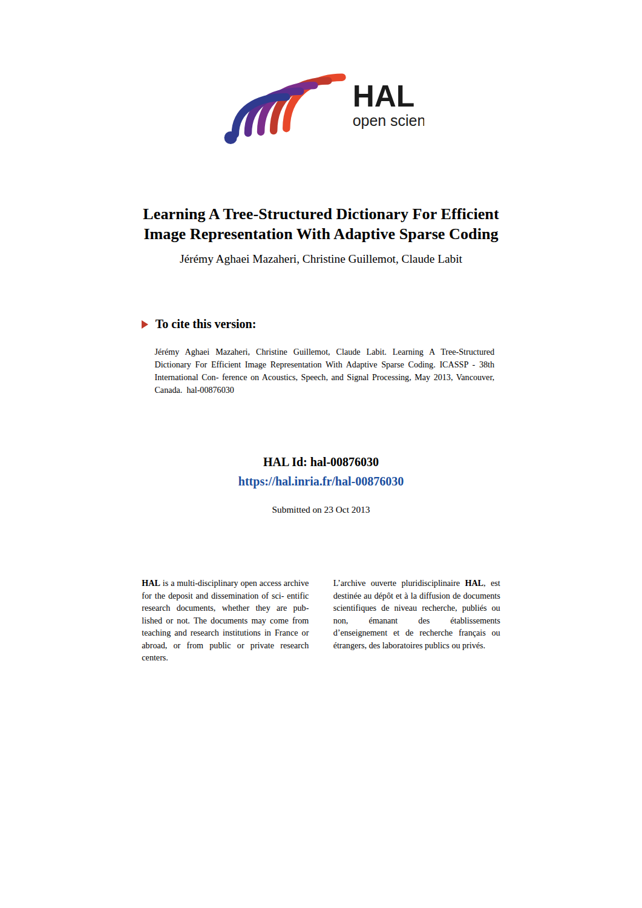HAL open science
Learning A Tree-Structured Dictionary For Efficient
Image Representation With Adaptive Sparse Coding
Jérémy Aghaei Mazaheri, Christine Guillemot, Claude Labit
To cite this version:
Jérémy Aghaei Mazaheri, Christine Guillemot, Claude Labit. Learning A Tree-Structured Dictionary For Efficient Image Representation With Adaptive Sparse Coding. ICASSP - 38th International Con- ference on Acoustics, Speech, and Signal Processing, May 2013, Vancouver, Canada. hal-00876030
HAL Id: hal-00876030
https://hal.inria.fr/hal-00876030
Submitted on 23 Oct 2013
HAL is a multi-disciplinary open access archive for the deposit and dissemination of sci- entific research documents, whether they are pub- lished or not. The documents may come from teaching and research institutions in France or abroad, or from public or private research centers.
L’archive ouverte pluridisciplinaire HAL, est destinée au dépôt et à la diffusion de documents scientifiques de niveau recherche, publiés ou non, émanant des établissements d’enseignement et de recherche français ou étrangers, des laboratoires publics ou privés.